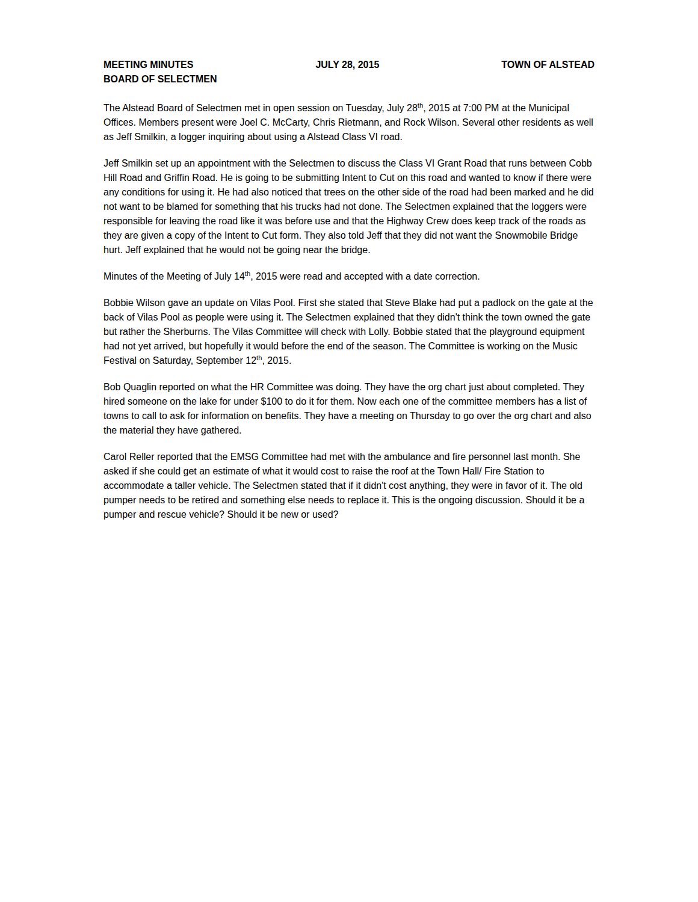MEETING MINUTES JULY 28, 2015 TOWN OF ALSTEAD
BOARD OF SELECTMEN
The Alstead Board of Selectmen met in open session on Tuesday, July 28th, 2015 at 7:00 PM at the Municipal Offices. Members present were Joel C. McCarty, Chris Rietmann, and Rock Wilson. Several other residents as well as Jeff Smilkin, a logger inquiring about using a Alstead Class VI road.
Jeff Smilkin set up an appointment with the Selectmen to discuss the Class VI Grant Road that runs between Cobb Hill Road and Griffin Road. He is going to be submitting Intent to Cut on this road and wanted to know if there were any conditions for using it. He had also noticed that trees on the other side of the road had been marked and he did not want to be blamed for something that his trucks had not done. The Selectmen explained that the loggers were responsible for leaving the road like it was before use and that the Highway Crew does keep track of the roads as they are given a copy of the Intent to Cut form. They also told Jeff that they did not want the Snowmobile Bridge hurt. Jeff explained that he would not be going near the bridge.
Minutes of the Meeting of July 14th, 2015 were read and accepted with a date correction.
Bobbie Wilson gave an update on Vilas Pool. First she stated that Steve Blake had put a padlock on the gate at the back of Vilas Pool as people were using it. The Selectmen explained that they didn't think the town owned the gate but rather the Sherburns. The Vilas Committee will check with Lolly. Bobbie stated that the playground equipment had not yet arrived, but hopefully it would before the end of the season. The Committee is working on the Music Festival on Saturday, September 12th, 2015.
Bob Quaglin reported on what the HR Committee was doing. They have the org chart just about completed. They hired someone on the lake for under $100 to do it for them. Now each one of the committee members has a list of towns to call to ask for information on benefits. They have a meeting on Thursday to go over the org chart and also the material they have gathered.
Carol Reller reported that the EMSG Committee had met with the ambulance and fire personnel last month. She asked if she could get an estimate of what it would cost to raise the roof at the Town Hall/ Fire Station to accommodate a taller vehicle. The Selectmen stated that if it didn't cost anything, they were in favor of it. The old pumper needs to be retired and something else needs to replace it. This is the ongoing discussion. Should it be a pumper and rescue vehicle? Should it be new or used?